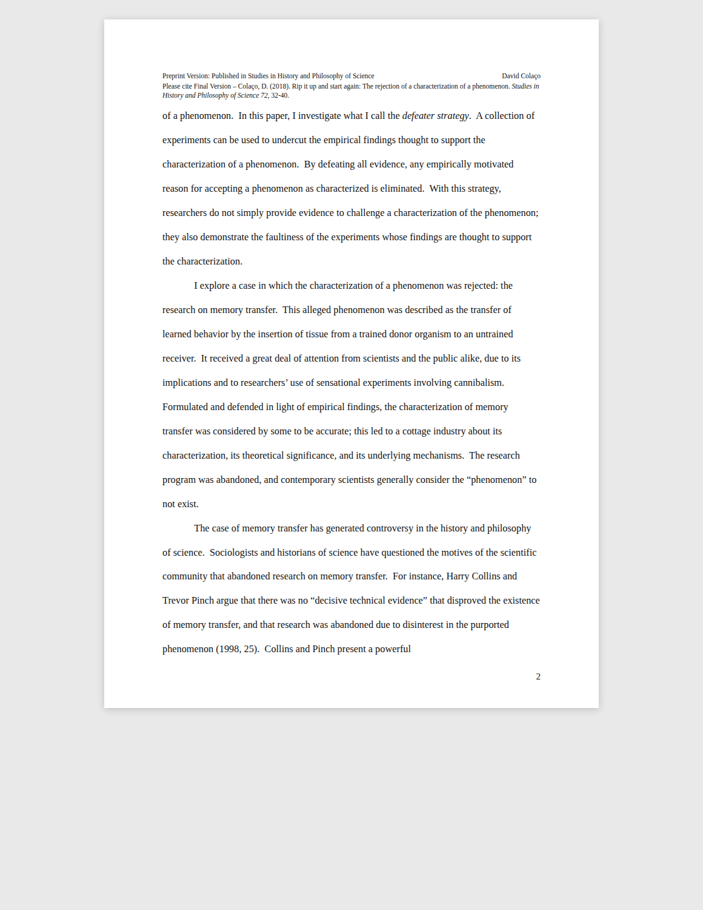Preprint Version: Published in Studies in History and Philosophy of Science David Colaço
Please cite Final Version – Colaço, D. (2018). Rip it up and start again: The rejection of a characterization of a phenomenon. Studies in History and Philosophy of Science 72, 32-40.
of a phenomenon. In this paper, I investigate what I call the defeater strategy. A collection of experiments can be used to undercut the empirical findings thought to support the characterization of a phenomenon. By defeating all evidence, any empirically motivated reason for accepting a phenomenon as characterized is eliminated. With this strategy, researchers do not simply provide evidence to challenge a characterization of the phenomenon; they also demonstrate the faultiness of the experiments whose findings are thought to support the characterization.
I explore a case in which the characterization of a phenomenon was rejected: the research on memory transfer. This alleged phenomenon was described as the transfer of learned behavior by the insertion of tissue from a trained donor organism to an untrained receiver. It received a great deal of attention from scientists and the public alike, due to its implications and to researchers’ use of sensational experiments involving cannibalism. Formulated and defended in light of empirical findings, the characterization of memory transfer was considered by some to be accurate; this led to a cottage industry about its characterization, its theoretical significance, and its underlying mechanisms. The research program was abandoned, and contemporary scientists generally consider the “phenomenon” to not exist.
The case of memory transfer has generated controversy in the history and philosophy of science. Sociologists and historians of science have questioned the motives of the scientific community that abandoned research on memory transfer. For instance, Harry Collins and Trevor Pinch argue that there was no “decisive technical evidence” that disproved the existence of memory transfer, and that research was abandoned due to disinterest in the purported phenomenon (1998, 25). Collins and Pinch present a powerful
2